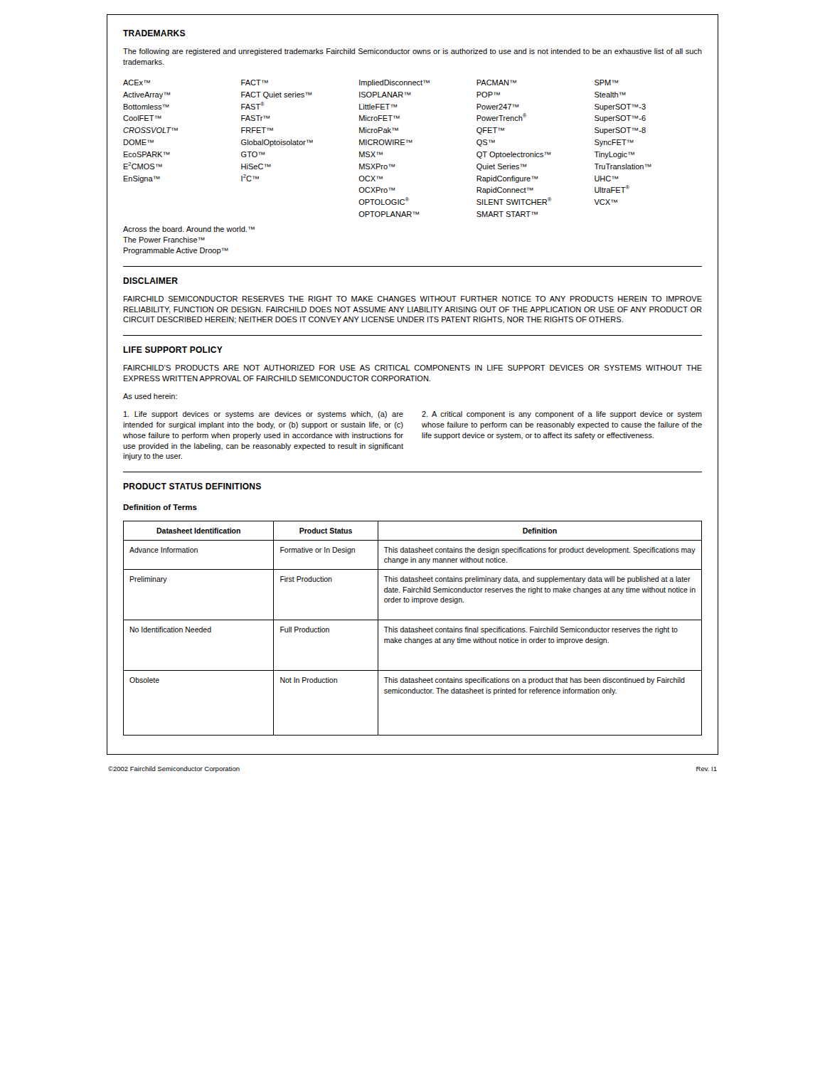TRADEMARKS
The following are registered and unregistered trademarks Fairchild Semiconductor owns or is authorized to use and is not intended to be an exhaustive list of all such trademarks.
ACEx™
ActiveArray™
Bottomless™
CoolFET™
CROSSVOLT™
DOME™
EcoSPARK™
E2CMOS™
EnSigna™
FACT™
FACT Quiet series™
FAST®
FASTr™
FRFET™
GlobalOptoisolator™
GTO™
HiSeC™
I2C™
ImpliedDisconnect™
ISOPLANAR™
LittleFET™
MicroFET™
MicroPak™
MICROWIRE™
MSX™
MSXPro™
OCX™
OCXPro™
OPTOLOGIC®
OPTOPLANAR™
PACMAN™
POP™
Power247™
PowerTrench®
QFET™
QS™
QT Optoelectronics™
Quiet Series™
RapidConfigure™
RapidConnect™
SILENT SWITCHER®
SMART START™
SPM™
Stealth™
SuperSOT™-3
SuperSOT™-6
SuperSOT™-8
SyncFET™
TinyLogic™
TruTranslation™
UHC™
UltraFET®
VCX™
Across the board. Around the world.™
The Power Franchise™
Programmable Active Droop™
DISCLAIMER
Fairchild Semiconductor reserves the right to make changes without further notice to any products herein to improve reliability, function or design. Fairchild does not assume any liability arising out of the application or use of any product or circuit described herein; neither does it convey any license under its patent rights, nor the rights of others.
LIFE SUPPORT POLICY
Fairchild’s products are not authorized for use as critical components in life support devices or systems without the express written approval of Fairchild Semiconductor Corporation.
As used herein:
1. Life support devices or systems are devices or systems which, (a) are intended for surgical implant into the body, or (b) support or sustain life, or (c) whose failure to perform when properly used in accordance with instructions for use provided in the labeling, can be reasonably expected to result in significant injury to the user.
2. A critical component is any component of a life support device or system whose failure to perform can be reasonably expected to cause the failure of the life support device or system, or to affect its safety or effectiveness.
PRODUCT STATUS DEFINITIONS
Definition of Terms
| Datasheet Identification | Product Status | Definition |
| --- | --- | --- |
| Advance Information | Formative or In Design | This datasheet contains the design specifications for product development. Specifications may change in any manner without notice. |
| Preliminary | First Production | This datasheet contains preliminary data, and supplementary data will be published at a later date. Fairchild Semiconductor reserves the right to make changes at any time without notice in order to improve design. |
| No Identification Needed | Full Production | This datasheet contains final specifications. Fairchild Semiconductor reserves the right to make changes at any time without notice in order to improve design. |
| Obsolete | Not In Production | This datasheet contains specifications on a product that has been discontinued by Fairchild semiconductor. The datasheet is printed for reference information only. |
©2002 Fairchild Semiconductor Corporation
Rev. I1